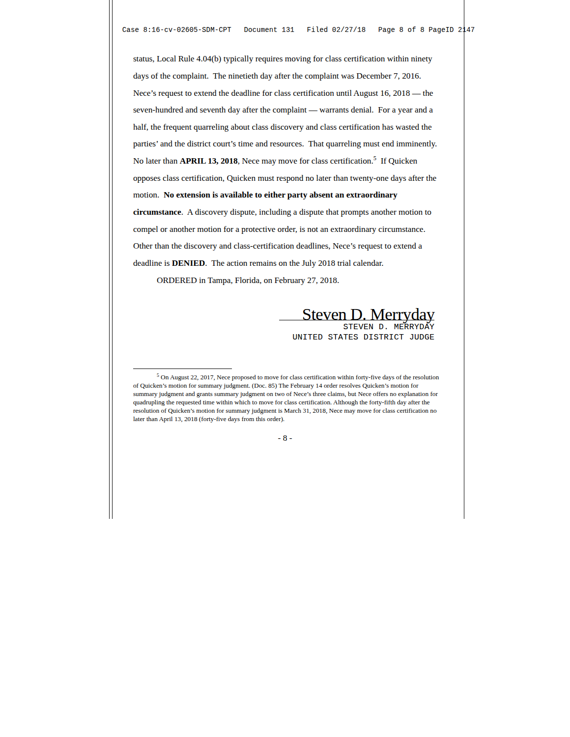Case 8:16-cv-02605-SDM-CPT Document 131 Filed 02/27/18 Page 8 of 8 PageID 2147
status, Local Rule 4.04(b) typically requires moving for class certification within ninety days of the complaint. The ninetieth day after the complaint was December 7, 2016. Nece’s request to extend the deadline for class certification until August 16, 2018 — the seven-hundred and seventh day after the complaint — warrants denial. For a year and a half, the frequent quarreling about class discovery and class certification has wasted the parties’ and the district court’s time and resources. That quarreling must end imminently. No later than APRIL 13, 2018, Nece may move for class certification.5 If Quicken opposes class certification, Quicken must respond no later than twenty-one days after the motion. No extension is available to either party absent an extraordinary circumstance. A discovery dispute, including a dispute that prompts another motion to compel or another motion for a protective order, is not an extraordinary circumstance. Other than the discovery and class-certification deadlines, Nece’s request to extend a deadline is DENIED. The action remains on the July 2018 trial calendar.
ORDERED in Tampa, Florida, on February 27, 2018.
Steven D. Merryday
STEVEN D. MERRYDAY
UNITED STATES DISTRICT JUDGE
5 On August 22, 2017, Nece proposed to move for class certification within forty-five days of the resolution of Quicken’s motion for summary judgment. (Doc. 85) The February 14 order resolves Quicken’s motion for summary judgment and grants summary judgment on two of Nece’s three claims, but Nece offers no explanation for quadrupling the requested time within which to move for class certification. Although the forty-fifth day after the resolution of Quicken’s motion for summary judgment is March 31, 2018, Nece may move for class certification no later than April 13, 2018 (forty-five days from this order).
- 8 -